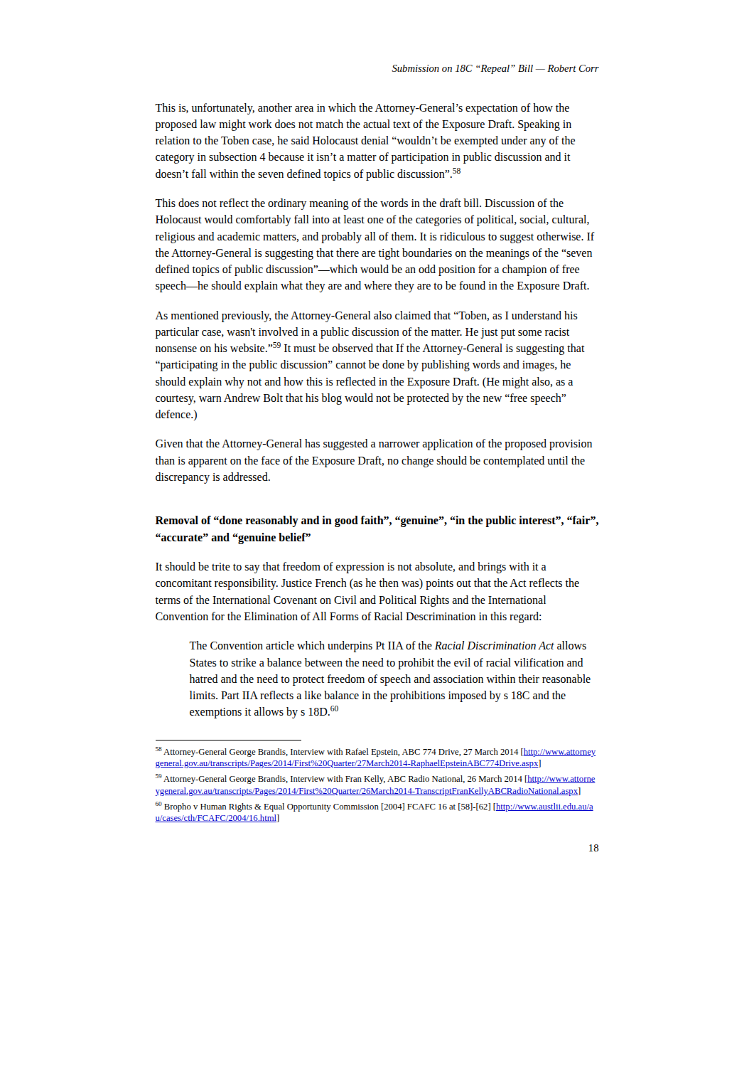Submission on 18C “Repeal” Bill — Robert Corr
This is, unfortunately, another area in which the Attorney-General’s expectation of how the proposed law might work does not match the actual text of the Exposure Draft. Speaking in relation to the Toben case, he said Holocaust denial “wouldn’t be exempted under any of the category in subsection 4 because it isn’t a matter of participation in public discussion and it doesn’t fall within the seven defined topics of public discussion”.58
This does not reflect the ordinary meaning of the words in the draft bill. Discussion of the Holocaust would comfortably fall into at least one of the categories of political, social, cultural, religious and academic matters, and probably all of them. It is ridiculous to suggest otherwise. If the Attorney-General is suggesting that there are tight boundaries on the meanings of the “seven defined topics of public discussion”—which would be an odd position for a champion of free speech—he should explain what they are and where they are to be found in the Exposure Draft.
As mentioned previously, the Attorney-General also claimed that “Toben, as I understand his particular case, wasn't involved in a public discussion of the matter. He just put some racist nonsense on his website.”59 It must be observed that If the Attorney-General is suggesting that “participating in the public discussion” cannot be done by publishing words and images, he should explain why not and how this is reflected in the Exposure Draft. (He might also, as a courtesy, warn Andrew Bolt that his blog would not be protected by the new “free speech” defence.)
Given that the Attorney-General has suggested a narrower application of the proposed provision than is apparent on the face of the Exposure Draft, no change should be contemplated until the discrepancy is addressed.
Removal of “done reasonably and in good faith”, “genuine”, “in the public interest”, “fair”, “accurate” and “genuine belief”
It should be trite to say that freedom of expression is not absolute, and brings with it a concomitant responsibility. Justice French (as he then was) points out that the Act reflects the terms of the International Covenant on Civil and Political Rights and the International Convention for the Elimination of All Forms of Racial Descrimination in this regard:
The Convention article which underpins Pt IIA of the Racial Discrimination Act allows States to strike a balance between the need to prohibit the evil of racial vilification and hatred and the need to protect freedom of speech and association within their reasonable limits. Part IIA reflects a like balance in the prohibitions imposed by s 18C and the exemptions it allows by s 18D.60
58 Attorney-General George Brandis, Interview with Rafael Epstein, ABC 774 Drive, 27 March 2014 [http://www.attorneygeneral.gov.au/transcripts/Pages/2014/First%20Quarter/27March2014-RaphaelEpsteinABC774Drive.aspx]
59 Attorney-General George Brandis, Interview with Fran Kelly, ABC Radio National, 26 March 2014 [http://www.attorneygeneral.gov.au/transcripts/Pages/2014/First%20Quarter/26March2014-TranscriptFranKellyABCRadioNational.aspx]
60 Bropho v Human Rights & Equal Opportunity Commission [2004] FCAFC 16 at [58]-[62] [http://www.austlii.edu.au/au/cases/cth/FCAFC/2004/16.html]
18